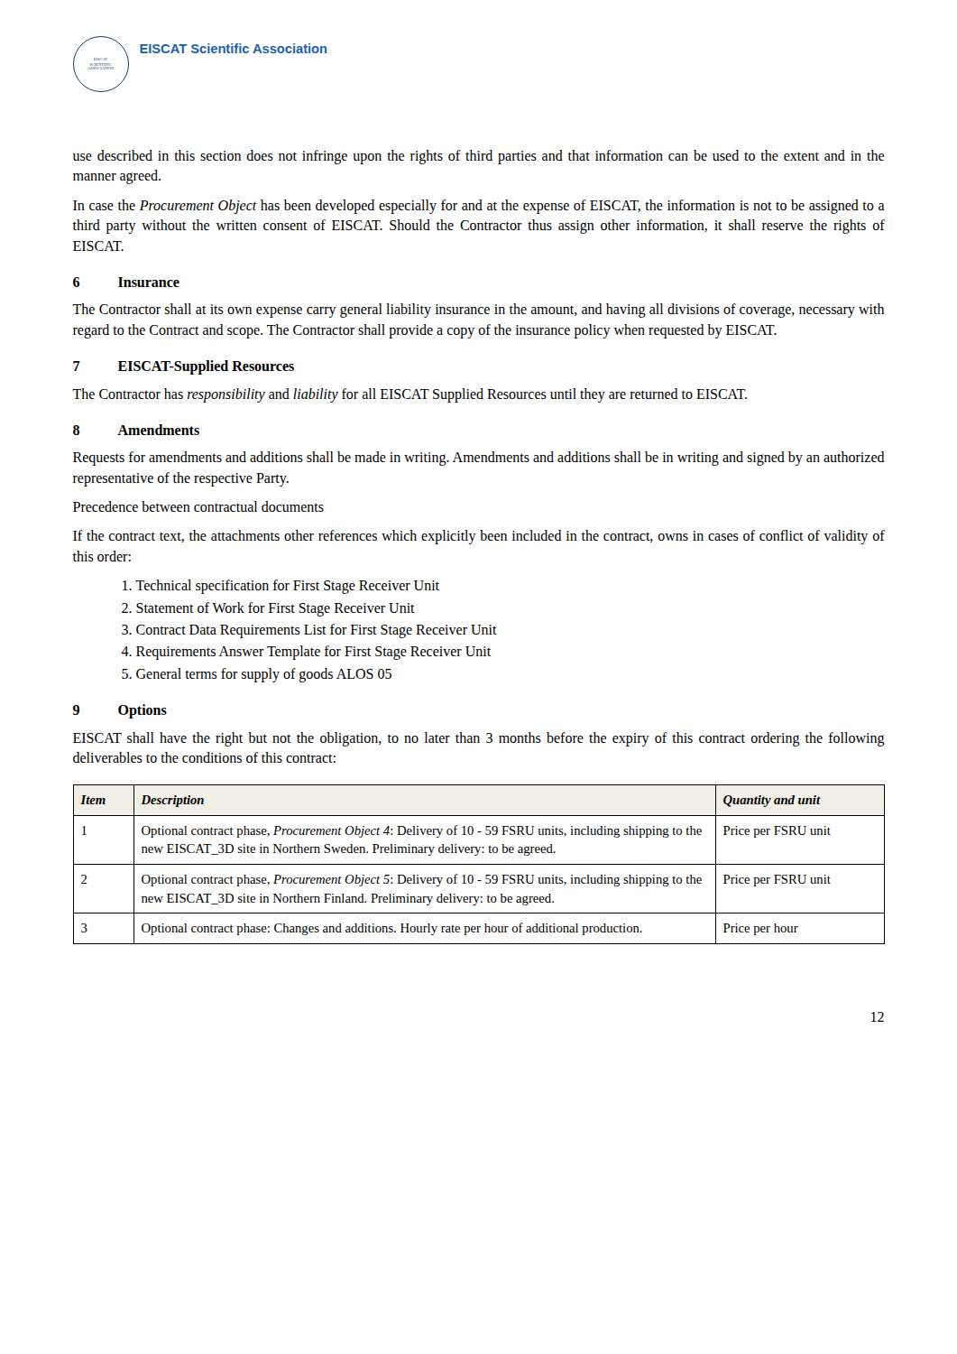EISCAT
SCIENTIFIC
ASSOCIATION
EISCAT Scientific Association
use described in this section does not infringe upon the rights of third parties and that information can be used to the extent and in the manner agreed.
In case the Procurement Object has been developed especially for and at the expense of EISCAT, the information is not to be assigned to a third party without the written consent of EISCAT. Should the Contractor thus assign other information, it shall reserve the rights of EISCAT.
6 Insurance
The Contractor shall at its own expense carry general liability insurance in the amount, and having all divisions of coverage, necessary with regard to the Contract and scope. The Contractor shall provide a copy of the insurance policy when requested by EISCAT.
7 EISCAT-Supplied Resources
The Contractor has responsibility and liability for all EISCAT Supplied Resources until they are returned to EISCAT.
8 Amendments
Requests for amendments and additions shall be made in writing. Amendments and additions shall be in writing and signed by an authorized representative of the respective Party.
Precedence between contractual documents
If the contract text, the attachments other references which explicitly been included in the contract, owns in cases of conflict of validity of this order:
Technical specification for First Stage Receiver Unit
Statement of Work for First Stage Receiver Unit
Contract Data Requirements List for First Stage Receiver Unit
Requirements Answer Template for First Stage Receiver Unit
General terms for supply of goods ALOS 05
9 Options
EISCAT shall have the right but not the obligation, to no later than 3 months before the expiry of this contract ordering the following deliverables to the conditions of this contract:
| Item | Description | Quantity and unit |
| --- | --- | --- |
| 1 | Optional contract phase, Procurement Object 4 : Delivery of 10 - 59 FSRU units, including shipping to the new EISCAT_3D site in Northern Sweden. Preliminary delivery: to be agreed. | Price per FSRU unit |
| 2 | Optional contract phase, Procurement Object 5 : Delivery of 10 - 59 FSRU units, including shipping to the new EISCAT_3D site in Northern Finland. Preliminary delivery: to be agreed. | Price per FSRU unit |
| 3 | Optional contract phase: Changes and additions. Hourly rate per hour of additional production. | Price per hour |
12